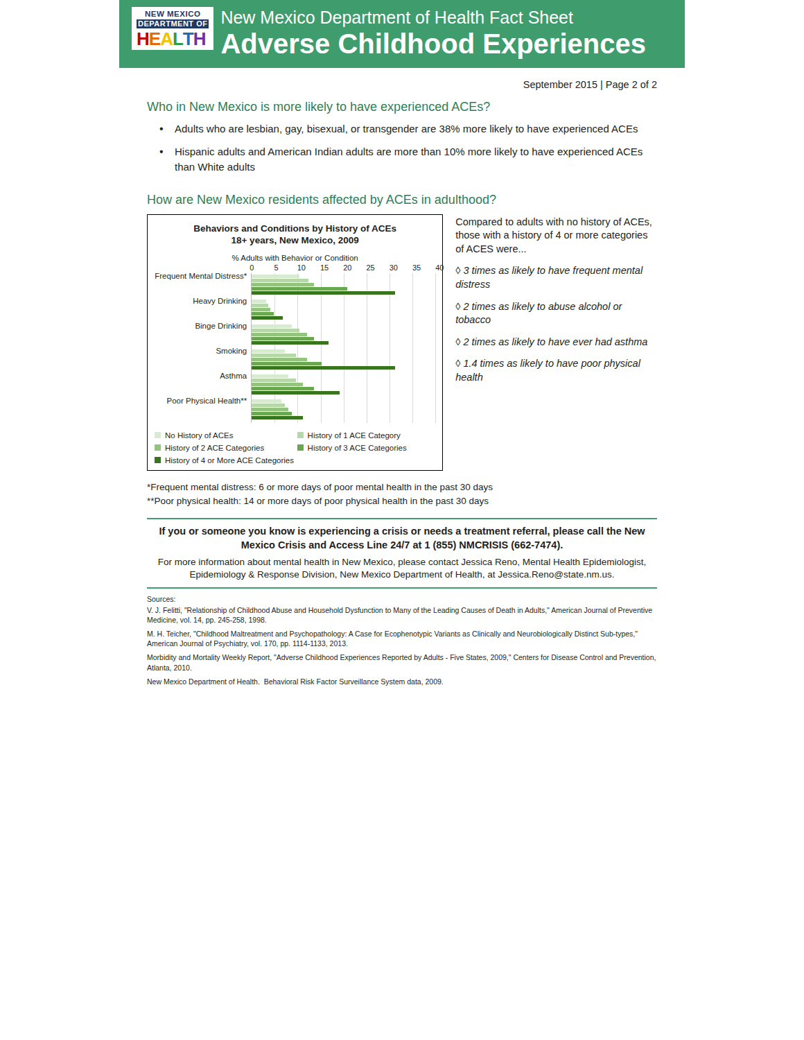NEW MEXICO
DEPARTMENT OF
HEALTH
New Mexico Department of Health Fact Sheet
Adverse Childhood Experiences
September 2015 | Page 2 of 2
Who in New Mexico is more likely to have experienced ACEs?
Adults who are lesbian, gay, bisexual, or transgender are 38% more likely to have experienced ACEs
Hispanic adults and American Indian adults are more than 10% more likely to have experienced ACEs than White adults
How are New Mexico residents affected by ACEs in adulthood?
Behaviors and Conditions by History of ACEs
18+ years, New Mexico, 2009
% Adults with Behavior or Condition
Frequent Mental Distress*
Heavy Drinking
Binge Drinking
Smoking
Asthma
Poor Physical Health**
0510152025303540
No History of ACEs
History of 1 ACE Category
History of 2 ACE Categories
History of 3 ACE Categories
History of 4 or More ACE Categories
Compared to adults with no history of ACEs, those with a history of 4 or more categories of ACES were...
3 times as likely to have frequent mental distress
2 times as likely to abuse alcohol or tobacco
2 times as likely to have ever had asthma
1.4 times as likely to have poor physical health
*Frequent mental distress: 6 or more days of poor mental health in the past 30 days
**Poor physical health: 14 or more days of poor physical health in the past 30 days
If you or someone you know is experiencing a crisis or needs a treatment referral, please call the New Mexico Crisis and Access Line 24/7 at 1 (855) NMCRISIS (662-7474).
For more information about mental health in New Mexico, please contact Jessica Reno, Mental Health Epidemiologist, Epidemiology & Response Division, New Mexico Department of Health, at Jessica.Reno@state.nm.us.
Sources:
V. J. Felitti, "Relationship of Childhood Abuse and Household Dysfunction to Many of the Leading Causes of Death in Adults," American Journal of Preventive Medicine, vol. 14, pp. 245-258, 1998.
M. H. Teicher, "Childhood Maltreatment and Psychopathology: A Case for Ecophenotypic Variants as Clinically and Neurobiologically Distinct Sub-types," American Journal of Psychiatry, vol. 170, pp. 1114-1133, 2013.
Morbidity and Mortality Weekly Report, "Adverse Childhood Experiences Reported by Adults - Five States, 2009," Centers for Disease Control and Prevention, Atlanta, 2010.
New Mexico Department of Health. Behavioral Risk Factor Surveillance System data, 2009.